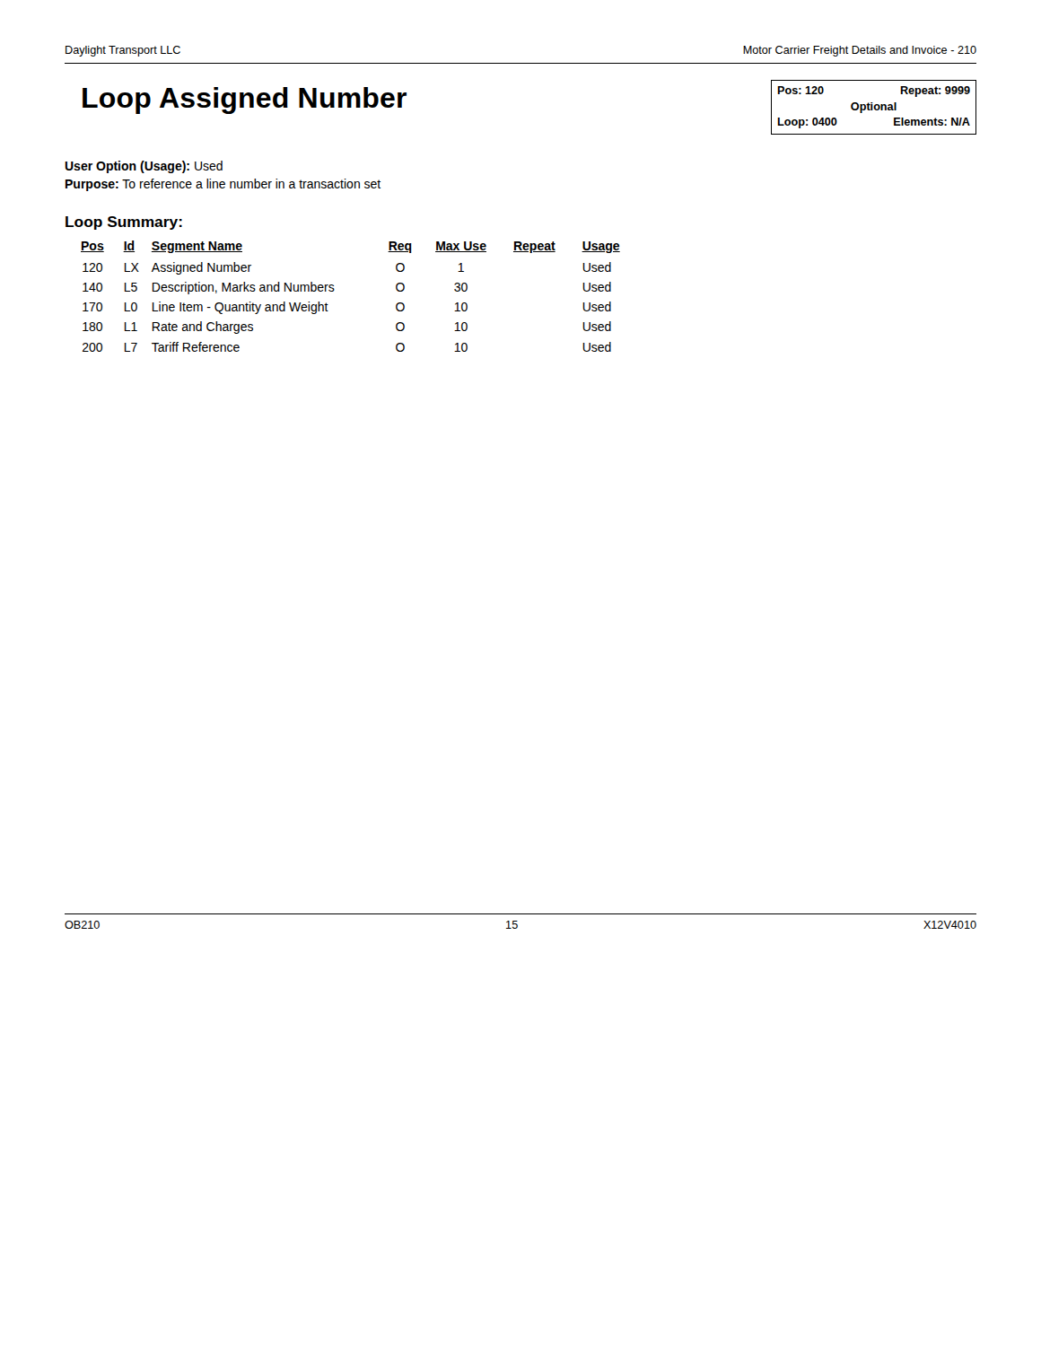Daylight Transport LLC Motor Carrier Freight Details and Invoice - 210
Loop Assigned Number
Pos: 120 Repeat: 9999
Optional
Loop: 0400 Elements: N/A
User Option (Usage): Used
Purpose: To reference a line number in a transaction set
Loop Summary:
| Pos | Id | Segment Name | Req | Max Use | Repeat | Usage |
| --- | --- | --- | --- | --- | --- | --- |
| 120 | LX | Assigned Number | O | 1 | | Used |
| 140 | L5 | Description, Marks and Numbers | O | 30 | | Used |
| 170 | L0 | Line Item - Quantity and Weight | O | 10 | | Used |
| 180 | L1 | Rate and Charges | O | 10 | | Used |
| 200 | L7 | Tariff Reference | O | 10 | | Used |
OB210 15 X12V4010